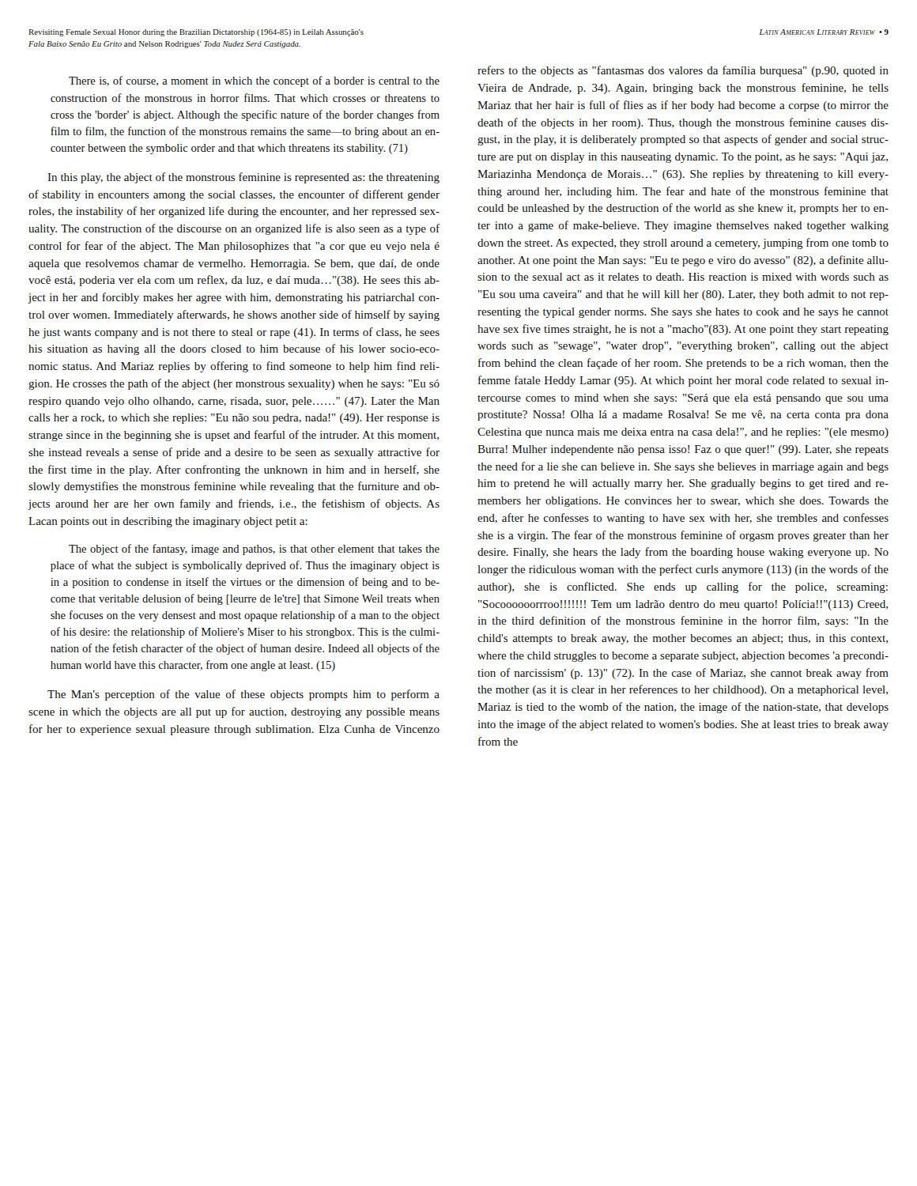Revisiting Female Sexual Honor during the Brazilian Dictatorship (1964-85) in Leilah Assunção's Fala Baixo Senão Eu Grito and Nelson Rodrigues' Toda Nudez Será Castigada.
Latin American Literary Review• 9
There is, of course, a moment in which the concept of a border is central to the construction of the monstrous in horror films. That which crosses or threatens to cross the 'border' is abject. Although the specific nature of the border changes from film to film, the function of the monstrous remains the same—to bring about an encounter between the symbolic order and that which threatens its stability. (71)
In this play, the abject of the monstrous feminine is represented as: the threatening of stability in encounters among the social classes, the encounter of different gender roles, the instability of her organized life during the encounter, and her repressed sexuality. The construction of the discourse on an organized life is also seen as a type of control for fear of the abject. The Man philosophizes that "a cor que eu vejo nela é aquela que resolvemos chamar de vermelho. Hemorragia. Se bem, que daí, de onde você está, poderia ver ela com um reflex, da luz, e daí muda…"(38). He sees this abject in her and forcibly makes her agree with him, demonstrating his patriarchal control over women. Immediately afterwards, he shows another side of himself by saying he just wants company and is not there to steal or rape (41). In terms of class, he sees his situation as having all the doors closed to him because of his lower socio-economic status. And Mariaz replies by offering to find someone to help him find religion. He crosses the path of the abject (her monstrous sexuality) when he says: "Eu só respiro quando vejo olho olhando, carne, risada, suor, pele……" (47). Later the Man calls her a rock, to which she replies: "Eu não sou pedra, nada!" (49). Her response is strange since in the beginning she is upset and fearful of the intruder. At this moment, she instead reveals a sense of pride and a desire to be seen as sexually attractive for the first time in the play. After confronting the unknown in him and in herself, she slowly demystifies the monstrous feminine while revealing that the furniture and objects around her are her own family and friends, i.e., the fetishism of objects. As Lacan points out in describing the imaginary object petit a:
The object of the fantasy, image and pathos, is that other element that takes the place of what the subject is symbolically deprived of. Thus the imaginary object is in a position to condense in itself the virtues or the dimension of being and to become that veritable delusion of being [leurre de le'tre] that Simone Weil treats when she focuses on the very densest and most opaque relationship of a man to the object of his desire: the relationship of Moliere's Miser to his strongbox. This is the culmination of the fetish character of the object of human desire. Indeed all objects of the human world have this character, from one angle at least. (15)
The Man's perception of the value of these objects prompts him to perform a scene in which the objects are all put up for auction, destroying any possible means for her to experience sexual pleasure through sublimation. Elza Cunha de Vincenzo refers to the objects as "fantasmas dos valores da família burquesa" (p.90, quoted in Vieira de Andrade, p. 34). Again, bringing back the monstrous feminine, he tells Mariaz that her hair is full of flies as if her body had become a corpse (to mirror the death of the objects in her room). Thus, though the monstrous feminine causes disgust, in the play, it is deliberately prompted so that aspects of gender and social structure are put on display in this nauseating dynamic. To the point, as he says: "Aqui jaz, Mariazinha Mendonça de Morais…" (63). She replies by threatening to kill everything around her, including him. The fear and hate of the monstrous feminine that could be unleashed by the destruction of the world as she knew it, prompts her to enter into a game of make-believe. They imagine themselves naked together walking down the street. As expected, they stroll around a cemetery, jumping from one tomb to another. At one point the Man says: "Eu te pego e viro do avesso" (82), a definite allusion to the sexual act as it relates to death. His reaction is mixed with words such as "Eu sou uma caveira" and that he will kill her (80). Later, they both admit to not representing the typical gender norms. She says she hates to cook and he says he cannot have sex five times straight, he is not a "macho"(83). At one point they start repeating words such as "sewage", "water drop", "everything broken", calling out the abject from behind the clean façade of her room. She pretends to be a rich woman, then the femme fatale Heddy Lamar (95). At which point her moral code related to sexual intercourse comes to mind when she says: "Será que ela está pensando que sou uma prostitute? Nossa! Olha lá a madame Rosalva! Se me vê, na certa conta pra dona Celestina que nunca mais me deixa entra na casa dela!", and he replies: "(ele mesmo) Burra! Mulher independente não pensa isso! Faz o que quer!" (99). Later, she repeats the need for a lie she can believe in. She says she believes in marriage again and begs him to pretend he will actually marry her. She gradually begins to get tired and remembers her obligations. He convinces her to swear, which she does. Towards the end, after he confesses to wanting to have sex with her, she trembles and confesses she is a virgin. The fear of the monstrous feminine of orgasm proves greater than her desire. Finally, she hears the lady from the boarding house waking everyone up. No longer the ridiculous woman with the perfect curls anymore (113) (in the words of the author), she is conflicted. She ends up calling for the police, screaming: "Socoooooorrroo!!!!!!! Tem um ladrão dentro do meu quarto! Polícia!!"(113) Creed, in the third definition of the monstrous feminine in the horror film, says: "In the child's attempts to break away, the mother becomes an abject; thus, in this context, where the child struggles to become a separate subject, abjection becomes 'a precondition of narcissism' (p. 13)" (72). In the case of Mariaz, she cannot break away from the mother (as it is clear in her references to her childhood). On a metaphorical level, Mariaz is tied to the womb of the nation, the image of the nation-state, that develops into the image of the abject related to women's bodies. She at least tries to break away from the